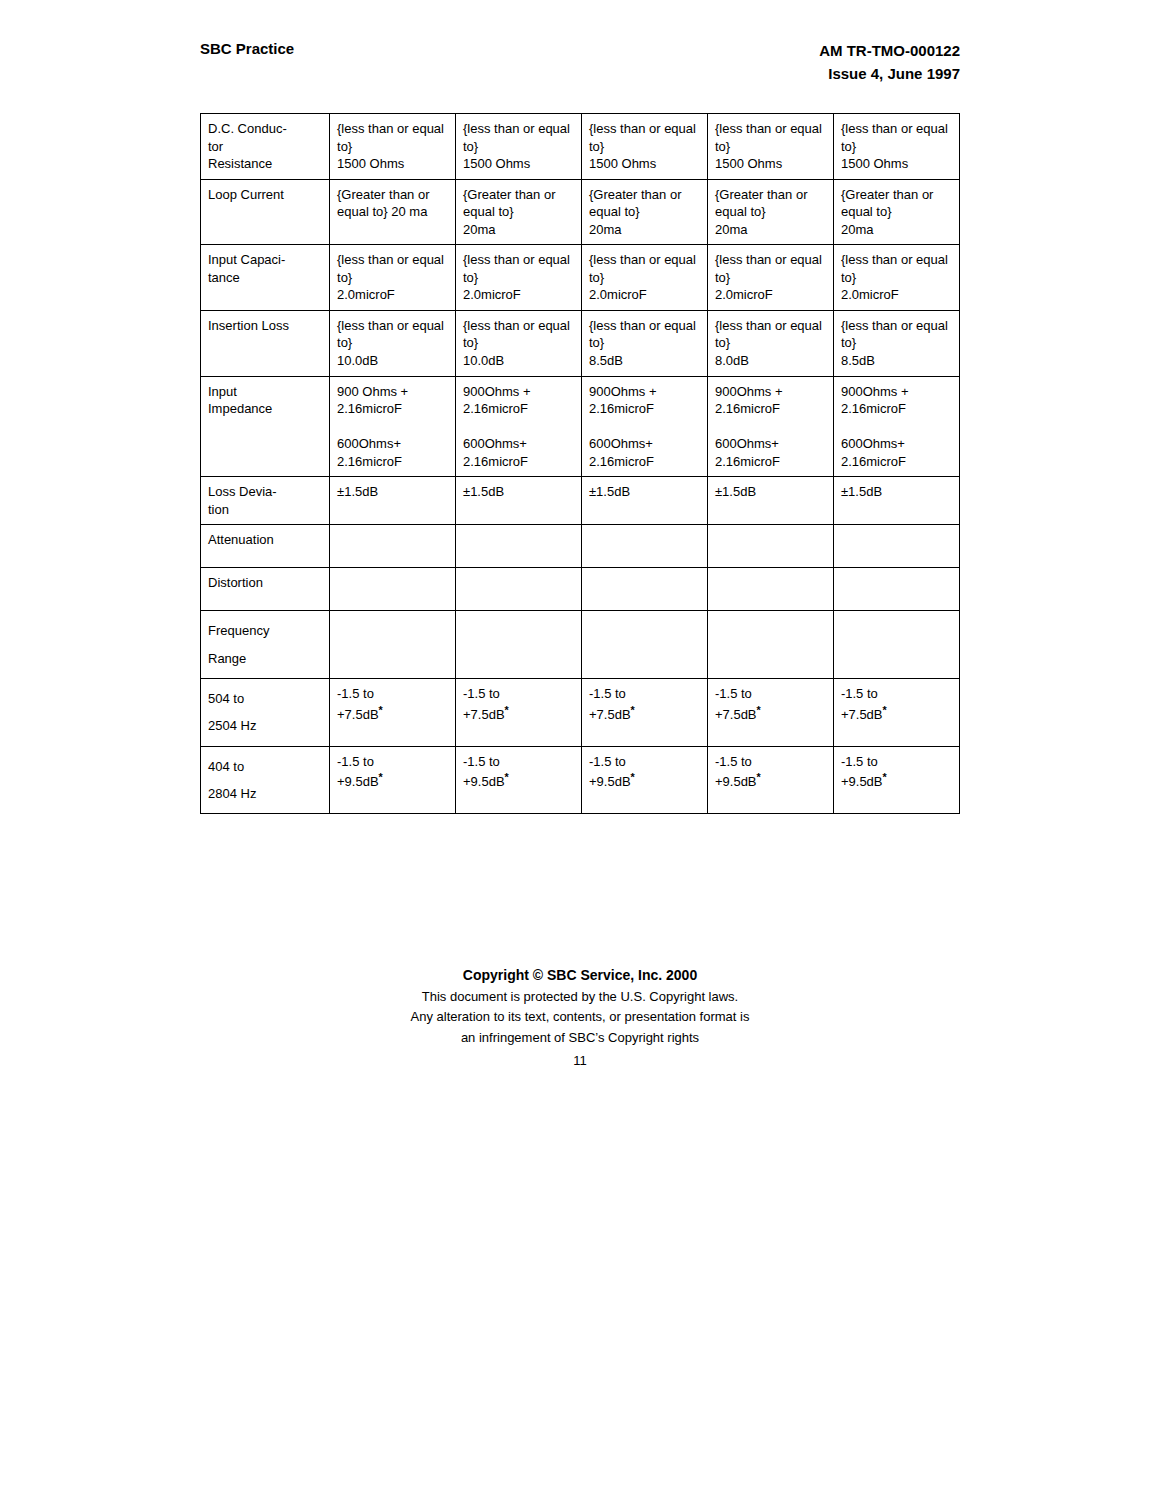SBC Practice
AM TR-TMO-000122
Issue 4, June 1997
| D.C. Conduc- tor Resistance | {less than or equal to} 1500 Ohms | {less than or equal to} 1500 Ohms | {less than or equal to} 1500 Ohms | {less than or equal to} 1500 Ohms | {less than or equal to} 1500 Ohms |
| Loop Current | {Greater than or equal to} 20 ma | {Greater than or equal to} 20ma | {Greater than or equal to} 20ma | {Greater than or equal to} 20ma | {Greater than or equal to} 20ma |
| Input Capaci- tance | {less than or equal to} 2.0microF | {less than or equal to} 2.0microF | {less than or equal to} 2.0microF | {less than or equal to} 2.0microF | {less than or equal to} 2.0microF |
| Insertion Loss | {less than or equal to} 10.0dB | {less than or equal to} 10.0dB | {less than or equal to} 8.5dB | {less than or equal to} 8.0dB | {less than or equal to} 8.5dB |
| Input Impedance | 900 Ohms + 2.16microF 600Ohms+ 2.16microF | 900Ohms + 2.16microF 600Ohms+ 2.16microF | 900Ohms + 2.16microF 600Ohms+ 2.16microF | 900Ohms + 2.16microF 600Ohms+ 2.16microF | 900Ohms + 2.16microF 600Ohms+ 2.16microF |
| Loss Devia- tion | ±1.5dB | ±1.5dB | ±1.5dB | ±1.5dB | ±1.5dB |
| Attenuation | | | | | |
| Distortion | | | | | |
| Frequency Range | | | | | |
| 504 to 2504 Hz | -1.5 to +7.5dB * | -1.5 to +7.5dB * | -1.5 to +7.5dB * | -1.5 to +7.5dB * | -1.5 to +7.5dB * |
| 404 to 2804 Hz | -1.5 to +9.5dB * | -1.5 to +9.5dB * | -1.5 to +9.5dB * | -1.5 to +9.5dB * | -1.5 to +9.5dB * |
Copyright © SBC Service, Inc. 2000
This document is protected by the U.S. Copyright laws.
Any alteration to its text, contents, or presentation format is
an infringement of SBC’s Copyright rights
11